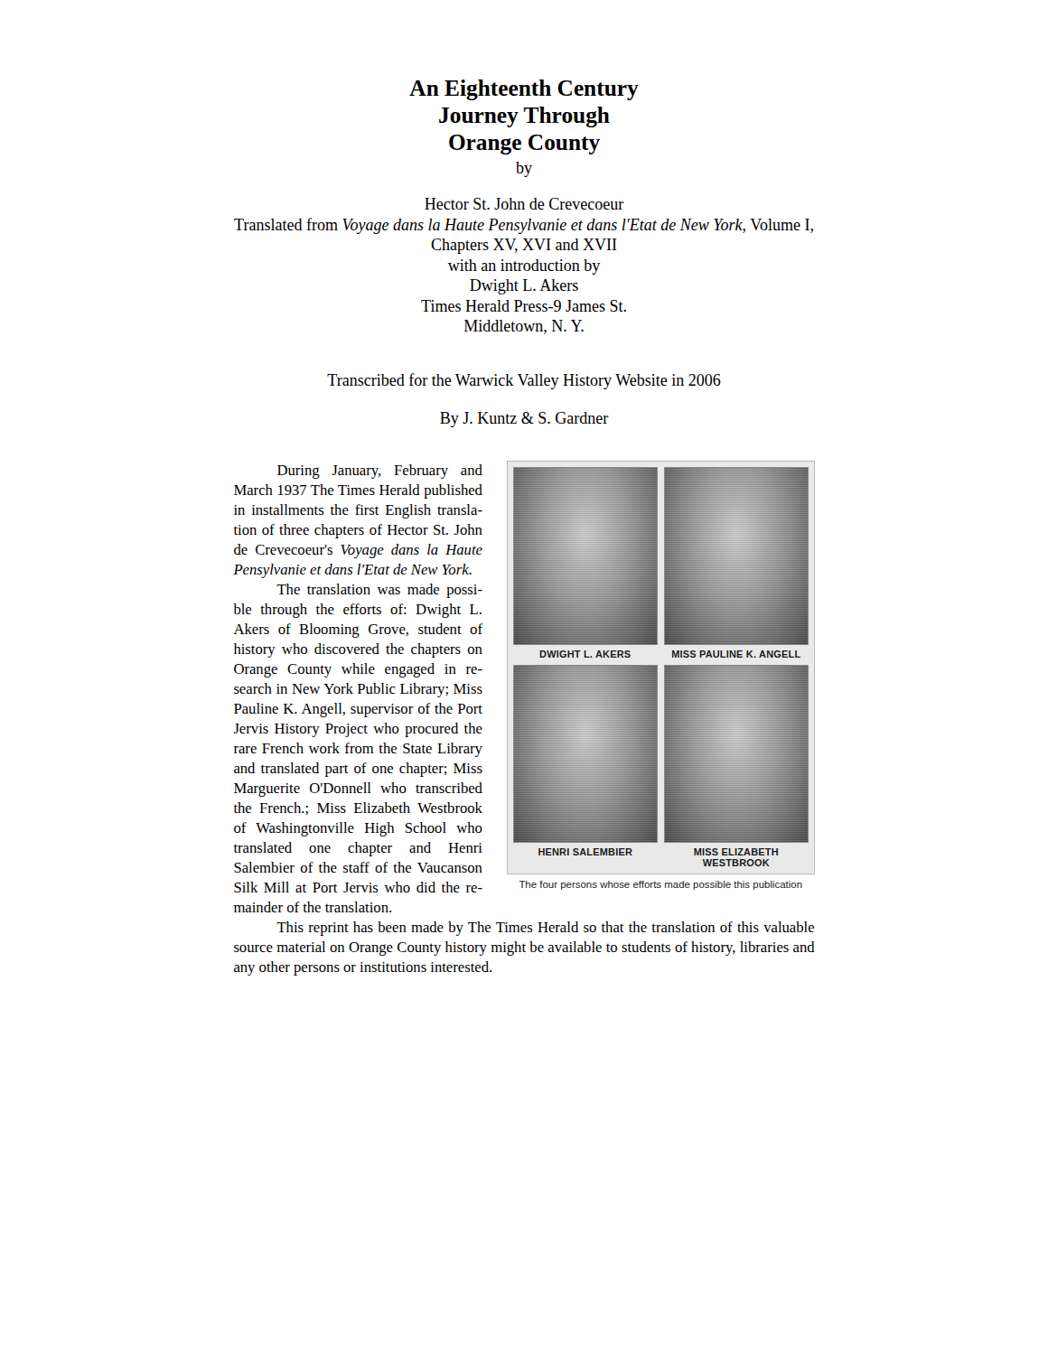An Eighteenth Century
Journey Through
Orange County
by
Hector St. John de Crevecoeur
Translated from Voyage dans la Haute Pensylvanie et dans l'Etat de New York, Volume I, Chapters XV, XVI and XVII
with an introduction by
Dwight L. Akers
Times Herald Press-9 James St.
Middletown, N. Y.
Transcribed for the Warwick Valley History Website in 2006
By J. Kuntz & S. Gardner
DWIGHT L. AKERS
MISS PAULINE K. ANGELL
HENRI SALEMBIER
MISS ELIZABETH WESTBROOK
The four persons whose efforts made possible this publication
During January, February and March 1937 The Times Herald published in installments the first English translation of three chapters of Hector St. John de Crevecoeur's Voyage dans la Haute Pensylvanie et dans l'Etat de New York.
The translation was made possible through the efforts of: Dwight L. Akers of Blooming Grove, student of history who discovered the chapters on Orange County while engaged in research in New York Public Library; Miss Pauline K. Angell, supervisor of the Port Jervis History Project who procured the rare French work from the State Library and translated part of one chapter; Miss Marguerite O'Donnell who transcribed the French.; Miss Elizabeth Westbrook of Washingtonville High School who translated one chapter and Henri Salembier of the staff of the Vaucanson Silk Mill at Port Jervis who did the remainder of the translation.
This reprint has been made by The Times Herald so that the translation of this valuable source material on Orange County history might be available to students of history, libraries and any other persons or institutions interested.